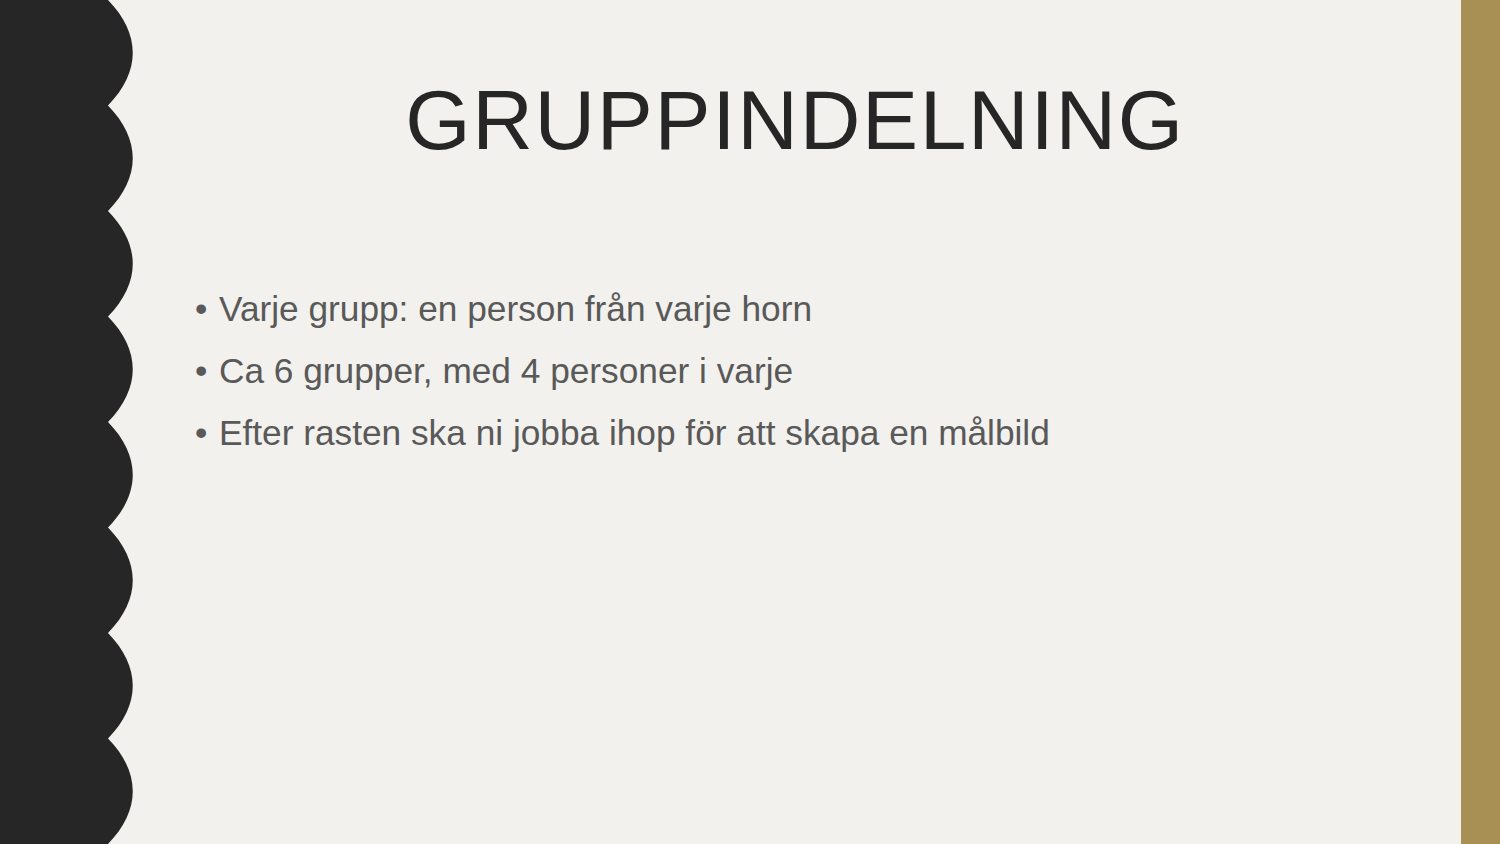Gruppindelning
Varje grupp: en person från varje horn
Ca 6 grupper, med 4 personer i varje
Efter rasten ska ni jobba ihop för att skapa en målbild